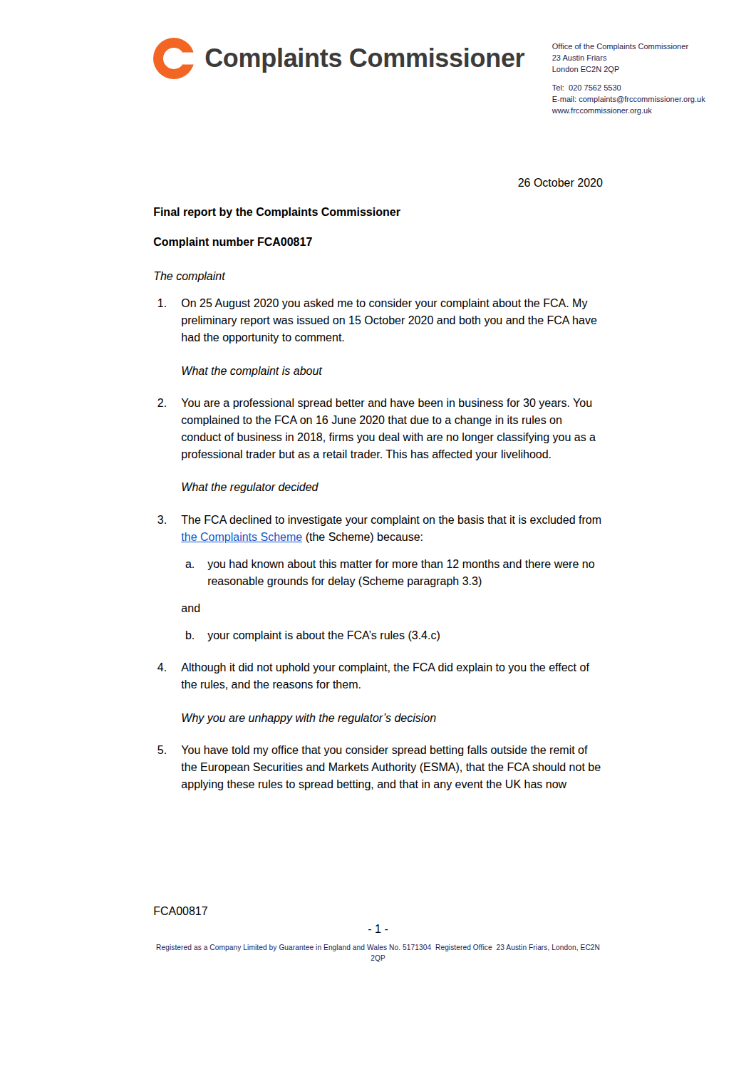Complaints Commissioner
Office of the Complaints Commissioner
23 Austin Friars
London EC2N 2QP
Tel: 020 7562 5530
E-mail: complaints@frccommissioner.org.uk
www.frccommissioner.org.uk
26 October 2020
Final report by the Complaints Commissioner
Complaint number FCA00817
The complaint
On 25 August 2020 you asked me to consider your complaint about the FCA. My preliminary report was issued on 15 October 2020 and both you and the FCA have had the opportunity to comment.
What the complaint is about
You are a professional spread better and have been in business for 30 years. You complained to the FCA on 16 June 2020 that due to a change in its rules on conduct of business in 2018, firms you deal with are no longer classifying you as a professional trader but as a retail trader. This has affected your livelihood.
What the regulator decided
The FCA declined to investigate your complaint on the basis that it is excluded from the Complaints Scheme (the Scheme) because:
you had known about this matter for more than 12 months and there were no reasonable grounds for delay (Scheme paragraph 3.3)
and
your complaint is about the FCA’s rules (3.4.c)
Although it did not uphold your complaint, the FCA did explain to you the effect of the rules, and the reasons for them.
Why you are unhappy with the regulator’s decision
You have told my office that you consider spread betting falls outside the remit of the European Securities and Markets Authority (ESMA), that the FCA should not be applying these rules to spread betting, and that in any event the UK has now
FCA00817
- 1 -
Registered as a Company Limited by Guarantee in England and Wales No. 5171304 Registered Office 23 Austin Friars, London, EC2N 2QP